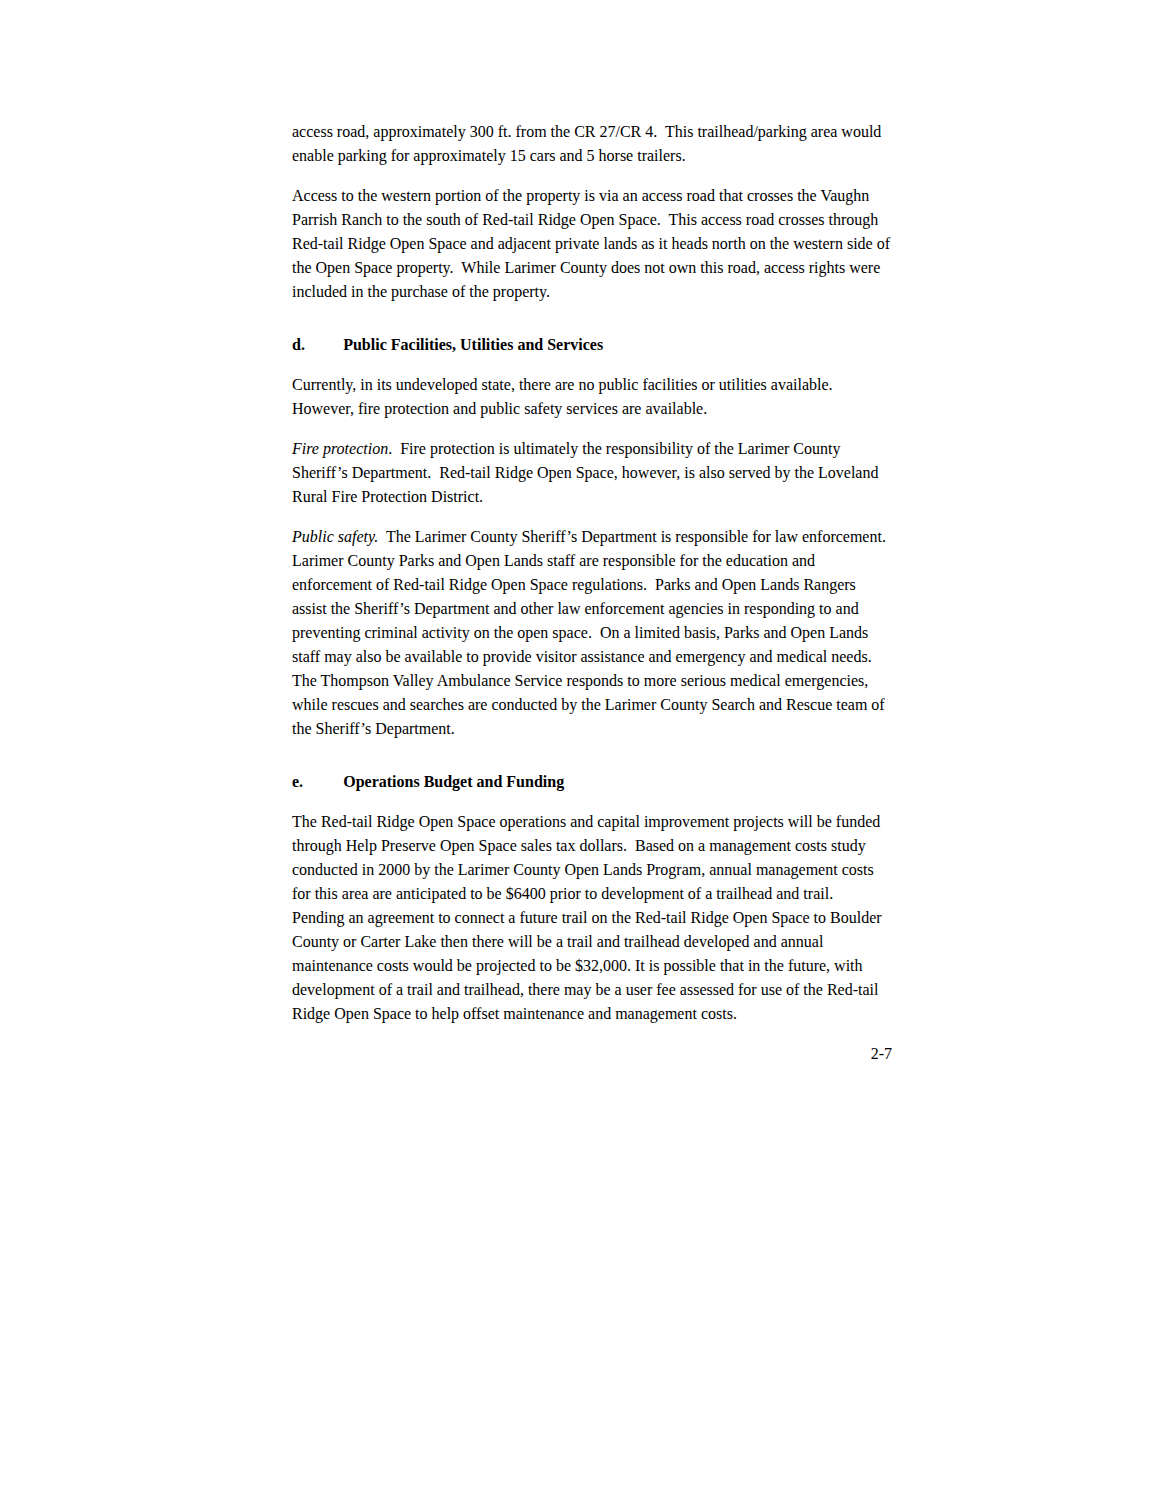access road, approximately 300 ft. from the CR 27/CR 4. This trailhead/parking area would enable parking for approximately 15 cars and 5 horse trailers.
Access to the western portion of the property is via an access road that crosses the Vaughn Parrish Ranch to the south of Red-tail Ridge Open Space. This access road crosses through Red-tail Ridge Open Space and adjacent private lands as it heads north on the western side of the Open Space property. While Larimer County does not own this road, access rights were included in the purchase of the property.
d. Public Facilities, Utilities and Services
Currently, in its undeveloped state, there are no public facilities or utilities available. However, fire protection and public safety services are available.
Fire protection. Fire protection is ultimately the responsibility of the Larimer County Sheriff’s Department. Red-tail Ridge Open Space, however, is also served by the Loveland Rural Fire Protection District.
Public safety. The Larimer County Sheriff’s Department is responsible for law enforcement. Larimer County Parks and Open Lands staff are responsible for the education and enforcement of Red-tail Ridge Open Space regulations. Parks and Open Lands Rangers assist the Sheriff’s Department and other law enforcement agencies in responding to and preventing criminal activity on the open space. On a limited basis, Parks and Open Lands staff may also be available to provide visitor assistance and emergency and medical needs. The Thompson Valley Ambulance Service responds to more serious medical emergencies, while rescues and searches are conducted by the Larimer County Search and Rescue team of the Sheriff’s Department.
e. Operations Budget and Funding
The Red-tail Ridge Open Space operations and capital improvement projects will be funded through Help Preserve Open Space sales tax dollars. Based on a management costs study conducted in 2000 by the Larimer County Open Lands Program, annual management costs for this area are anticipated to be $6400 prior to development of a trailhead and trail. Pending an agreement to connect a future trail on the Red-tail Ridge Open Space to Boulder County or Carter Lake then there will be a trail and trailhead developed and annual maintenance costs would be projected to be $32,000. It is possible that in the future, with development of a trail and trailhead, there may be a user fee assessed for use of the Red-tail Ridge Open Space to help offset maintenance and management costs.
2-7